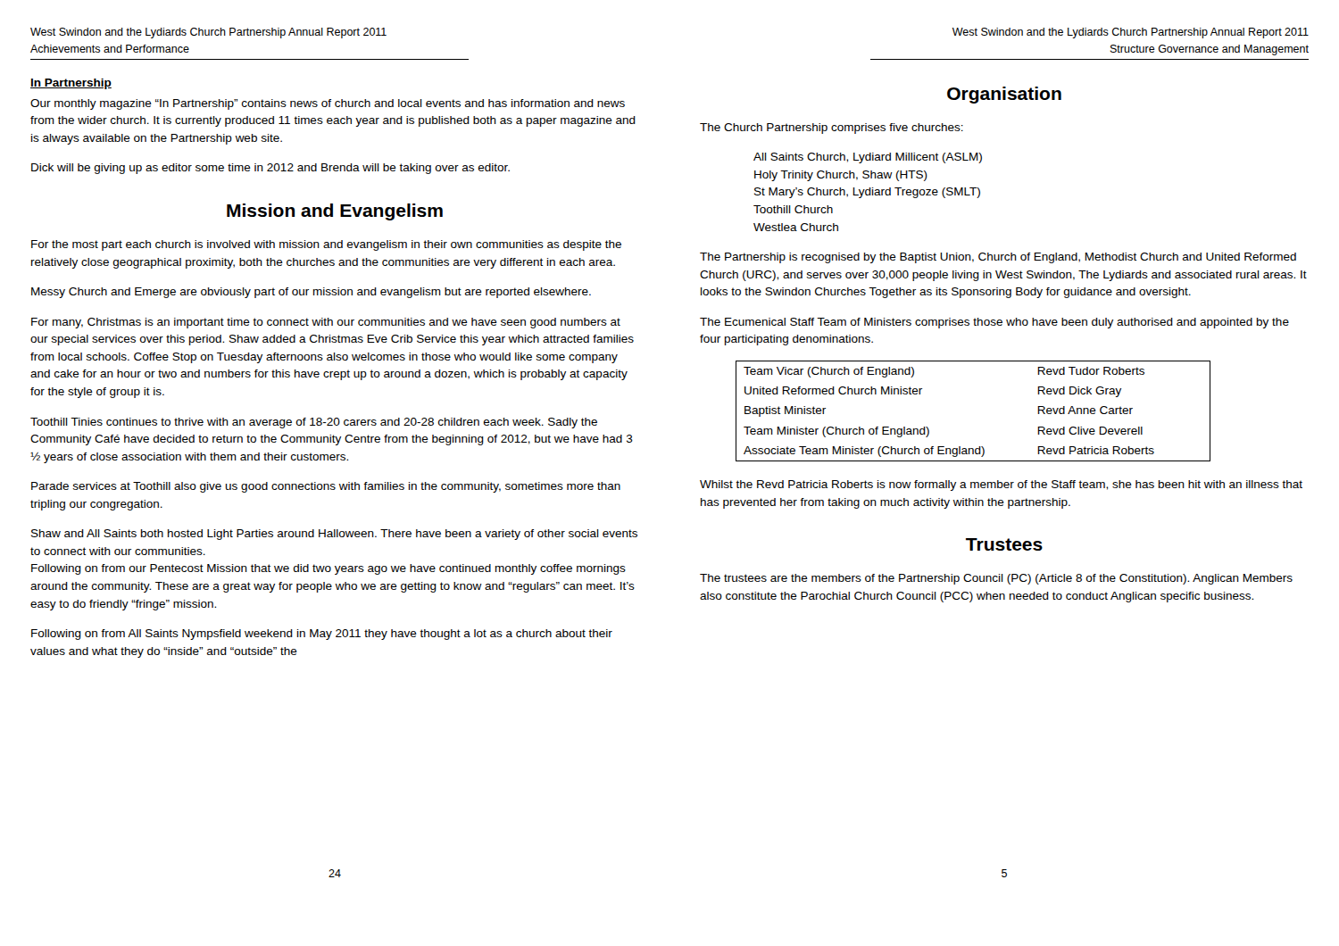West Swindon and the Lydiards Church Partnership Annual Report 2011
Achievements and Performance
In Partnership
Our monthly magazine “In Partnership” contains news of church and local events and has information and news from the wider church. It is currently produced 11 times each year and is published both as a paper magazine and is always available on the Partnership web site.
Dick will be giving up as editor some time in 2012 and Brenda will be taking over as editor.
Mission and Evangelism
For the most part each church is involved with mission and evangelism in their own communities as despite the relatively close geographical proximity, both the churches and the communities are very different in each area.
Messy Church and Emerge are obviously part of our mission and evangelism but are reported elsewhere.
For many, Christmas is an important time to connect with our communities and we have seen good numbers at our special services over this period. Shaw added a Christmas Eve Crib Service this year which attracted families from local schools. Coffee Stop on Tuesday afternoons also welcomes in those who would like some company and cake for an hour or two and numbers for this have crept up to around a dozen, which is probably at capacity for the style of group it is.
Toothill Tinies continues to thrive with an average of 18-20 carers and 20-28 children each week. Sadly the Community Café have decided to return to the Community Centre from the beginning of 2012, but we have had 3 ½ years of close association with them and their customers.
Parade services at Toothill also give us good connections with families in the community, sometimes more than tripling our congregation.
Shaw and All Saints both hosted Light Parties around Halloween. There have been a variety of other social events to connect with our communities.
Following on from our Pentecost Mission that we did two years ago we have continued monthly coffee mornings around the community. These are a great way for people who we are getting to know and “regulars” can meet. It’s easy to do friendly “fringe” mission.
Following on from All Saints Nympsfield weekend in May 2011 they have thought a lot as a church about their values and what they do “inside” and “outside” the
24
West Swindon and the Lydiards Church Partnership Annual Report 2011
Structure Governance and Management
Organisation
The Church Partnership comprises five churches:
All Saints Church, Lydiard Millicent (ASLM)
Holy Trinity Church, Shaw (HTS)
St Mary’s Church, Lydiard Tregoze (SMLT)
Toothill Church
Westlea Church
The Partnership is recognised by the Baptist Union, Church of England, Methodist Church and United Reformed Church (URC), and serves over 30,000 people living in West Swindon, The Lydiards and associated rural areas. It looks to the Swindon Churches Together as its Sponsoring Body for guidance and oversight.
The Ecumenical Staff Team of Ministers comprises those who have been duly authorised and appointed by the four participating denominations.
| Team Vicar (Church of England) | Revd Tudor Roberts |
| United Reformed Church Minister | Revd Dick Gray |
| Baptist Minister | Revd Anne Carter |
| Team Minister (Church of England) | Revd Clive Deverell |
| Associate Team Minister (Church of England) | Revd Patricia Roberts |
Whilst the Revd Patricia Roberts is now formally a member of the Staff team, she has been hit with an illness that has prevented her from taking on much activity within the partnership.
Trustees
The trustees are the members of the Partnership Council (PC) (Article 8 of the Constitution). Anglican Members also constitute the Parochial Church Council (PCC) when needed to conduct Anglican specific business.
5